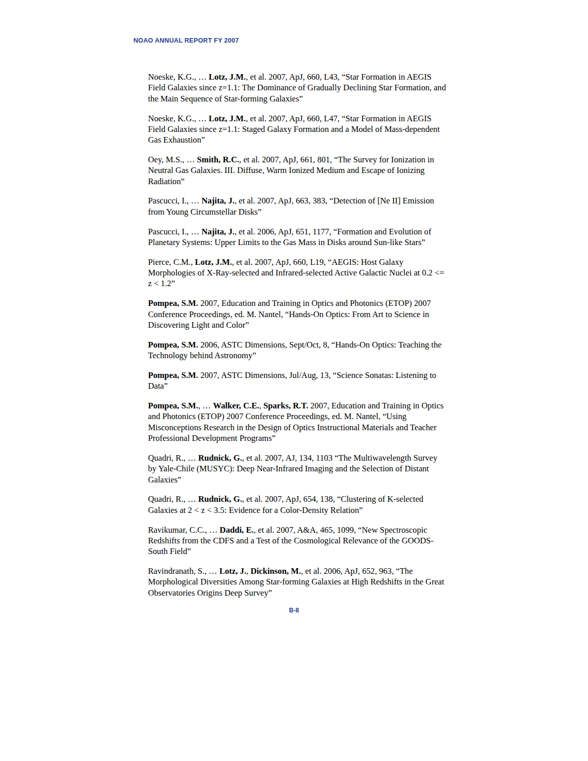NOAO ANNUAL REPORT FY 2007
Noeske, K.G., … Lotz, J.M., et al. 2007, ApJ, 660, L43, “Star Formation in AEGIS Field Galaxies since z=1.1: The Dominance of Gradually Declining Star Formation, and the Main Sequence of Star-forming Galaxies”
Noeske, K.G., … Lotz, J.M., et al. 2007, ApJ, 660, L47, “Star Formation in AEGIS Field Galaxies since z=1.1: Staged Galaxy Formation and a Model of Mass-dependent Gas Exhaustion”
Oey, M.S., … Smith, R.C., et al. 2007, ApJ, 661, 801, “The Survey for Ionization in Neutral Gas Galaxies. III. Diffuse, Warm Ionized Medium and Escape of Ionizing Radiation”
Pascucci, I., … Najita, J., et al. 2007, ApJ, 663, 383, “Detection of [Ne II] Emission from Young Circumstellar Disks”
Pascucci, I., … Najita, J., et al. 2006, ApJ, 651, 1177, “Formation and Evolution of Planetary Systems: Upper Limits to the Gas Mass in Disks around Sun-like Stars”
Pierce, C.M., Lotz, J.M., et al. 2007, ApJ, 660, L19, “AEGIS: Host Galaxy Morphologies of X-Ray-selected and Infrared-selected Active Galactic Nuclei at 0.2 <= z < 1.2”
Pompea, S.M. 2007, Education and Training in Optics and Photonics (ETOP) 2007 Conference Proceedings, ed. M. Nantel, “Hands-On Optics: From Art to Science in Discovering Light and Color”
Pompea, S.M. 2006, ASTC Dimensions, Sept/Oct, 8, “Hands-On Optics: Teaching the Technology behind Astronomy”
Pompea, S.M. 2007, ASTC Dimensions, Jul/Aug, 13, “Science Sonatas: Listening to Data”
Pompea, S.M., … Walker, C.E., Sparks, R.T. 2007, Education and Training in Optics and Photonics (ETOP) 2007 Conference Proceedings, ed. M. Nantel, “Using Misconceptions Research in the Design of Optics Instructional Materials and Teacher Professional Development Programs”
Quadri, R., … Rudnick, G., et al. 2007, AJ, 134, 1103 “The Multiwavelength Survey by Yale-Chile (MUSYC): Deep Near-Infrared Imaging and the Selection of Distant Galaxies”
Quadri, R., … Rudnick, G., et al. 2007, ApJ, 654, 138, “Clustering of K-selected Galaxies at 2 < z < 3.5: Evidence for a Color-Density Relation”
Ravikumar, C.C., … Daddi, E., et al. 2007, A&A, 465, 1099, “New Spectroscopic Redshifts from the CDFS and a Test of the Cosmological Relevance of the GOODS-South Field”
Ravindranath, S., … Lotz, J., Dickinson, M., et al. 2006, ApJ, 652, 963, “The Morphological Diversities Among Star-forming Galaxies at High Redshifts in the Great Observatories Origins Deep Survey”
B-8